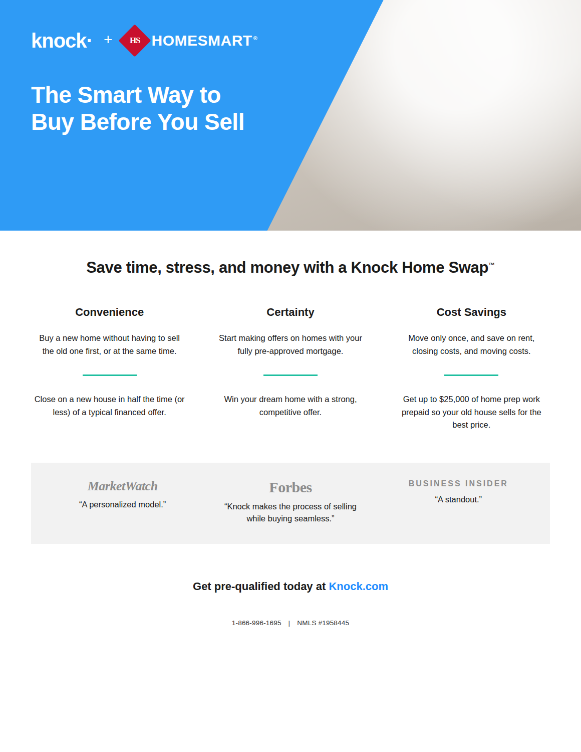knock·
+
HS
HOMESMART®
The Smart Way to
Buy Before You Sell
Save time, stress, and money with a Knock Home Swap™
Convenience
Buy a new home without having to sell the old one first, or at the same time.
Close on a new house in half the time (or less) of a typical financed offer.
Certainty
Start making offers on homes with your fully pre-approved mortgage.
Win your dream home with a strong, competitive offer.
Cost Savings
Move only once, and save on rent, closing costs, and moving costs.
Get up to $25,000 of home prep work prepaid so your old house sells for the best price.
MarketWatch
“A personalized model.”
Forbes
“Knock makes the process of selling while buying seamless.”
BUSINESS INSIDER
“A standout.”
Get pre-qualified today at Knock.com
1-866-996-1695 | NMLS #1958445